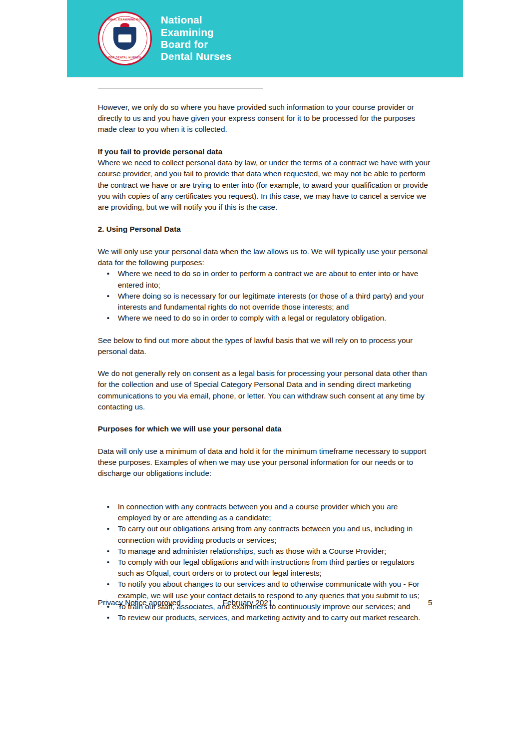NATIONAL EXAMINING BOARD
FOR DENTAL NURSES
National
Examining
Board for
Dental Nurses
However, we only do so where you have provided such information to your course provider or directly to us and you have given your express consent for it to be processed for the purposes made clear to you when it is collected.
If you fail to provide personal data
Where we need to collect personal data by law, or under the terms of a contract we have with your course provider, and you fail to provide that data when requested, we may not be able to perform the contract we have or are trying to enter into (for example, to award your qualification or provide you with copies of any certificates you request). In this case, we may have to cancel a service we are providing, but we will notify you if this is the case.
2. Using Personal Data
We will only use your personal data when the law allows us to. We will typically use your personal data for the following purposes:
Where we need to do so in order to perform a contract we are about to enter into or have entered into;
Where doing so is necessary for our legitimate interests (or those of a third party) and your interests and fundamental rights do not override those interests; and
Where we need to do so in order to comply with a legal or regulatory obligation.
See below to find out more about the types of lawful basis that we will rely on to process your personal data.
We do not generally rely on consent as a legal basis for processing your personal data other than for the collection and use of Special Category Personal Data and in sending direct marketing communications to you via email, phone, or letter. You can withdraw such consent at any time by contacting us.
Purposes for which we will use your personal data
Data will only use a minimum of data and hold it for the minimum timeframe necessary to support these purposes. Examples of when we may use your personal information for our needs or to discharge our obligations include:
In connection with any contracts between you and a course provider which you are employed by or are attending as a candidate;
To carry out our obligations arising from any contracts between you and us, including in connection with providing products or services;
To manage and administer relationships, such as those with a Course Provider;
To comply with our legal obligations and with instructions from third parties or regulators such as Ofqual, court orders or to protect our legal interests;
To notify you about changes to our services and to otherwise communicate with you - For example, we will use your contact details to respond to any queries that you submit to us;
To train our staff, associates, and examiners to continuously improve our services; and
To review our products, services, and marketing activity and to carry out market research.
Privacy Notice approved
February 2021.
5